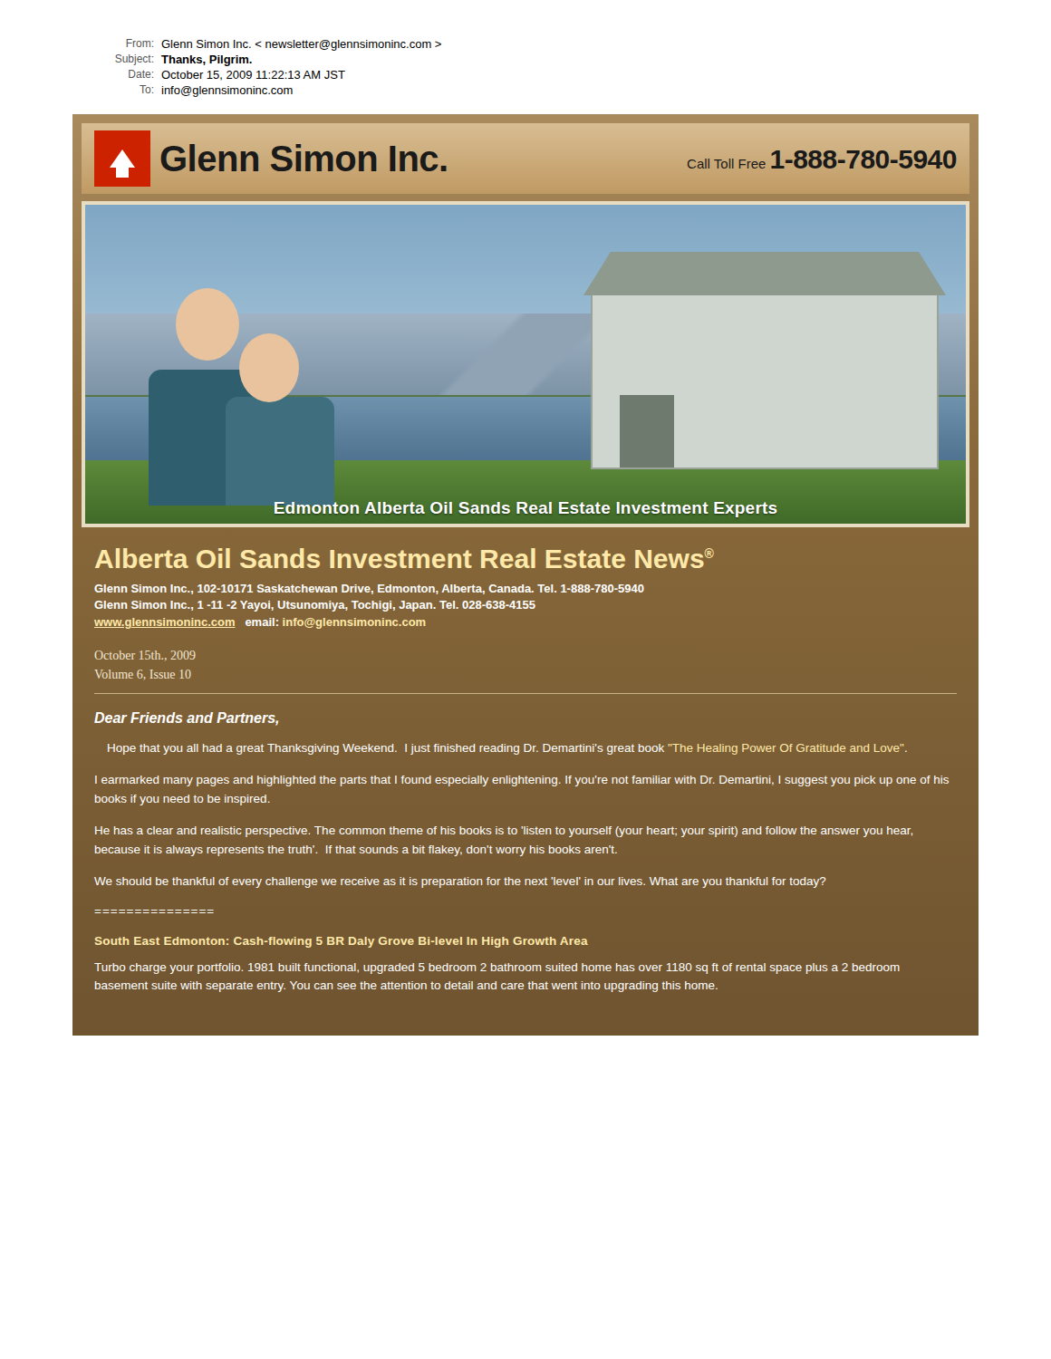| From: | Glenn Simon Inc. < newsletter@glennsimoninc.com > |
| Subject: | Thanks, Pilgrim. |
| Date: | October 15, 2009 11:22:13 AM JST |
| To: | info@glennsimoninc.com |
Glenn Simon Inc.
Call Toll Free 1-888-780-5940
Edmonton Alberta Oil Sands Real Estate Investment Experts
Alberta Oil Sands Investment Real Estate News®
Glenn Simon Inc., 102-10171 Saskatchewan Drive, Edmonton, Alberta, Canada. Tel. 1-888-780-5940
Glenn Simon Inc., 1 -11 -2 Yayoi, Utsunomiya, Tochigi, Japan. Tel. 028-638-4155
www.glennsimoninc.com email: info@glennsimoninc.com
October 15th., 2009
Volume 6, Issue 10
Dear Friends and Partners,
Hope that you all had a great Thanksgiving Weekend. I just finished reading Dr. Demartini's great book "The Healing Power Of Gratitude and Love".
I earmarked many pages and highlighted the parts that I found especially enlightening. If you're not familiar with Dr. Demartini, I suggest you pick up one of his books if you need to be inspired.
He has a clear and realistic perspective. The common theme of his books is to 'listen to yourself (your heart; your spirit) and follow the answer you hear, because it is always represents the truth'. If that sounds a bit flakey, don't worry his books aren't.
We should be thankful of every challenge we receive as it is preparation for the next 'level' in our lives. What are you thankful for today?
===============
South East Edmonton: Cash-flowing 5 BR Daly Grove Bi-level In High Growth Area
Turbo charge your portfolio. 1981 built functional, upgraded 5 bedroom 2 bathroom suited home has over 1180 sq ft of rental space plus a 2 bedroom basement suite with separate entry. You can see the attention to detail and care that went into upgrading this home.